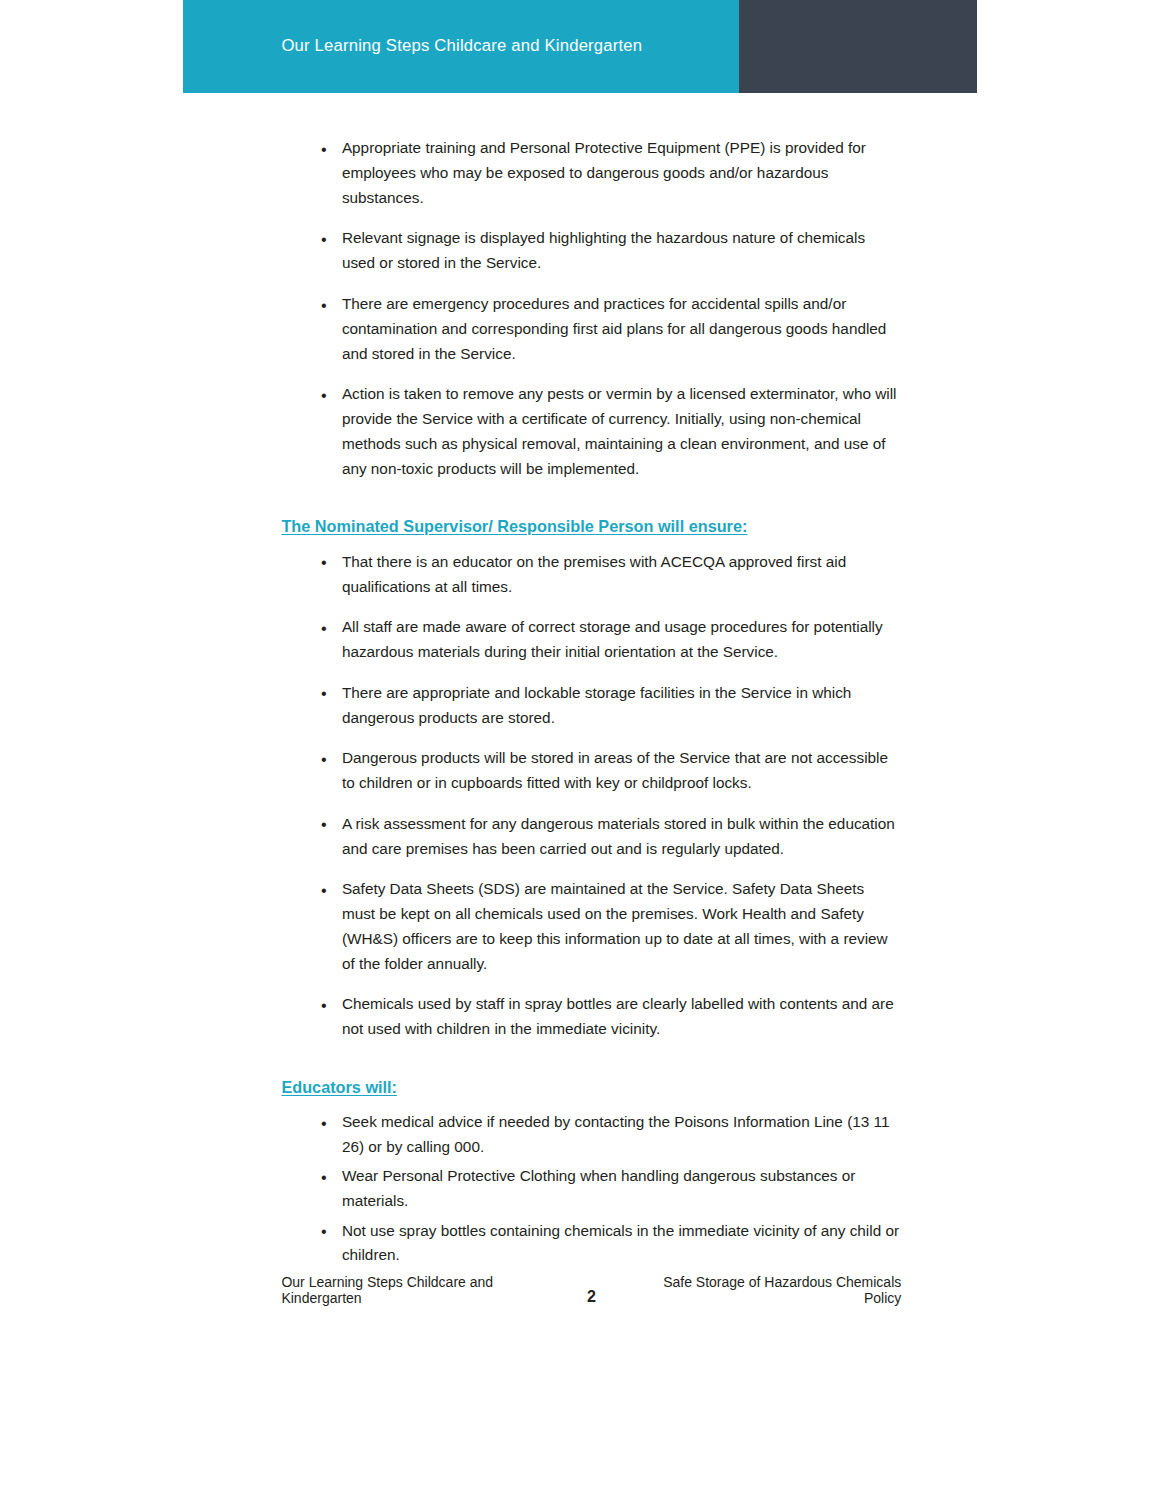Our Learning Steps Childcare and Kindergarten
Appropriate training and Personal Protective Equipment (PPE) is provided for employees who may be exposed to dangerous goods and/or hazardous substances.
Relevant signage is displayed highlighting the hazardous nature of chemicals used or stored in the Service.
There are emergency procedures and practices for accidental spills and/or contamination and corresponding first aid plans for all dangerous goods handled and stored in the Service.
Action is taken to remove any pests or vermin by a licensed exterminator, who will provide the Service with a certificate of currency. Initially, using non-chemical methods such as physical removal, maintaining a clean environment, and use of any non-toxic products will be implemented.
The Nominated Supervisor/ Responsible Person will ensure:
That there is an educator on the premises with ACECQA approved first aid qualifications at all times.
All staff are made aware of correct storage and usage procedures for potentially hazardous materials during their initial orientation at the Service.
There are appropriate and lockable storage facilities in the Service in which dangerous products are stored.
Dangerous products will be stored in areas of the Service that are not accessible to children or in cupboards fitted with key or childproof locks.
A risk assessment for any dangerous materials stored in bulk within the education and care premises has been carried out and is regularly updated.
Safety Data Sheets (SDS) are maintained at the Service. Safety Data Sheets must be kept on all chemicals used on the premises. Work Health and Safety (WH&S) officers are to keep this information up to date at all times, with a review of the folder annually.
Chemicals used by staff in spray bottles are clearly labelled with contents and are not used with children in the immediate vicinity.
Educators will:
Seek medical advice if needed by contacting the Poisons Information Line (13 11 26) or by calling 000.
Wear Personal Protective Clothing when handling dangerous substances or materials.
Not use spray bottles containing chemicals in the immediate vicinity of any child or children.
Our Learning Steps Childcare and Kindergarten
2
Safe Storage of Hazardous Chemicals Policy